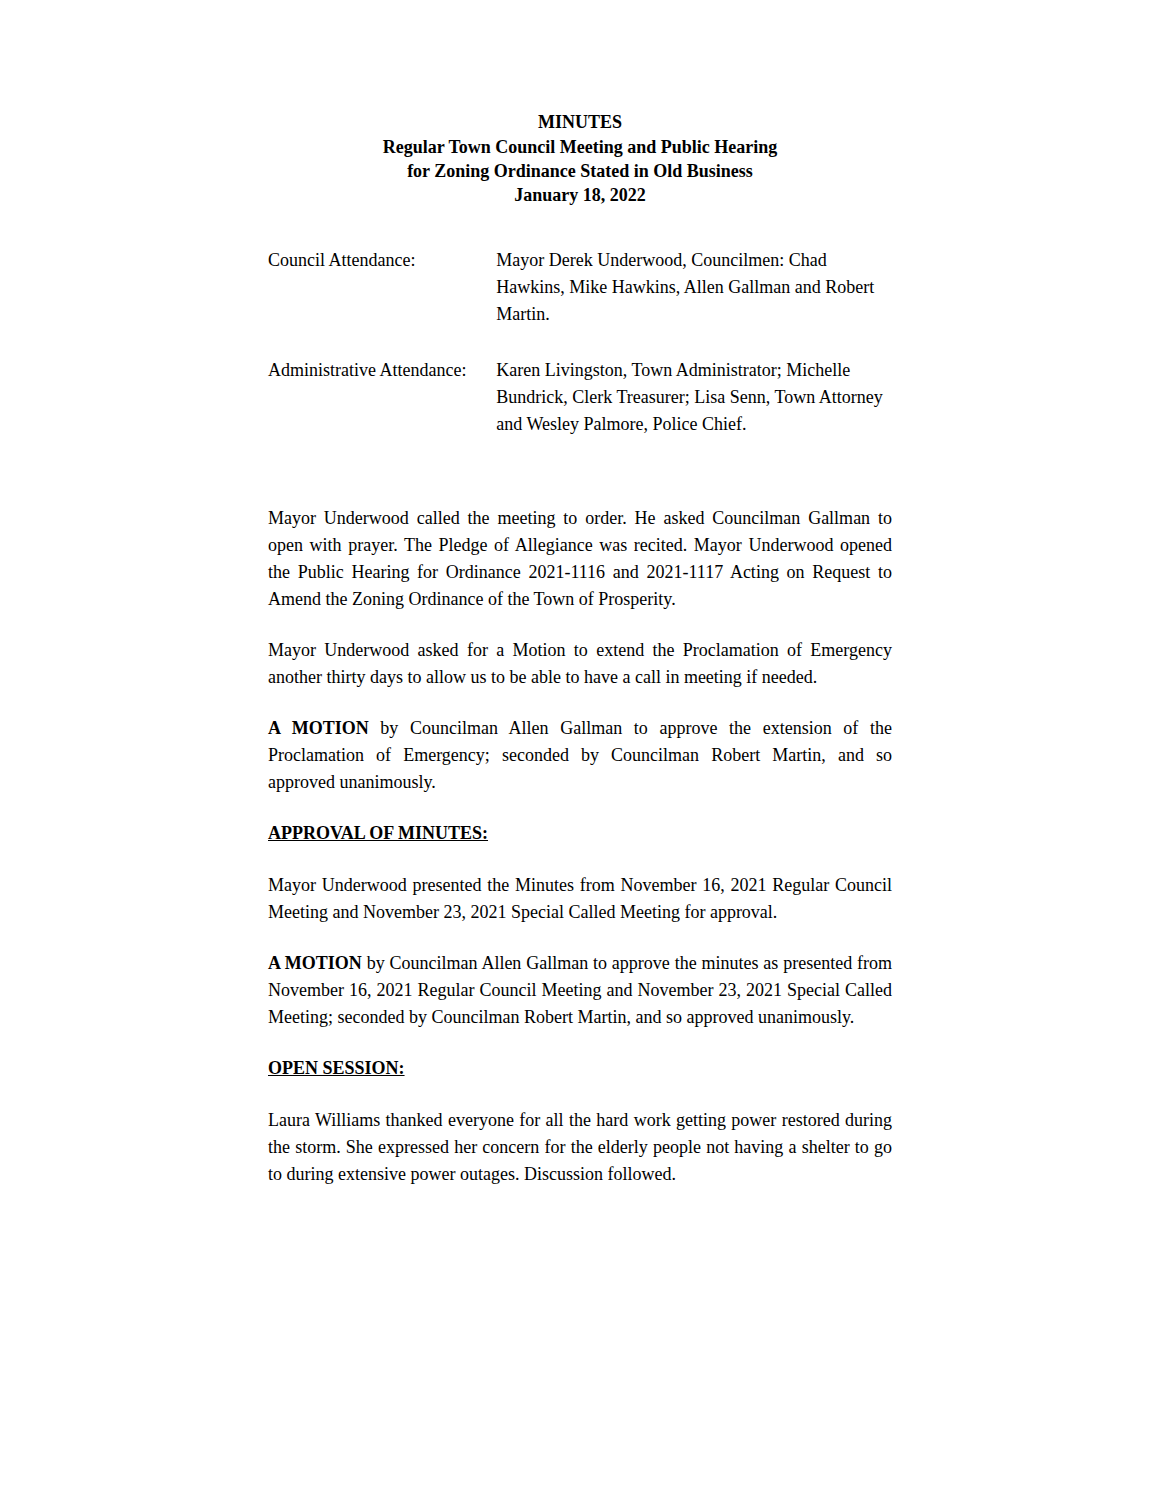MINUTES Regular Town Council Meeting and Public Hearing for Zoning Ordinance Stated in Old Business January 18, 2022
| Council Attendance: | Mayor Derek Underwood, Councilmen: Chad Hawkins, Mike Hawkins, Allen Gallman and Robert Martin. |
| Administrative Attendance: | Karen Livingston, Town Administrator; Michelle Bundrick, Clerk Treasurer; Lisa Senn, Town Attorney and Wesley Palmore, Police Chief. |
Mayor Underwood called the meeting to order. He asked Councilman Gallman to open with prayer. The Pledge of Allegiance was recited. Mayor Underwood opened the Public Hearing for Ordinance 2021-1116 and 2021-1117 Acting on Request to Amend the Zoning Ordinance of the Town of Prosperity.
Mayor Underwood asked for a Motion to extend the Proclamation of Emergency another thirty days to allow us to be able to have a call in meeting if needed.
A MOTION by Councilman Allen Gallman to approve the extension of the Proclamation of Emergency; seconded by Councilman Robert Martin, and so approved unanimously.
APPROVAL OF MINUTES:
Mayor Underwood presented the Minutes from November 16, 2021 Regular Council Meeting and November 23, 2021 Special Called Meeting for approval.
A MOTION by Councilman Allen Gallman to approve the minutes as presented from November 16, 2021 Regular Council Meeting and November 23, 2021 Special Called Meeting; seconded by Councilman Robert Martin, and so approved unanimously.
OPEN SESSION:
Laura Williams thanked everyone for all the hard work getting power restored during the storm. She expressed her concern for the elderly people not having a shelter to go to during extensive power outages. Discussion followed.